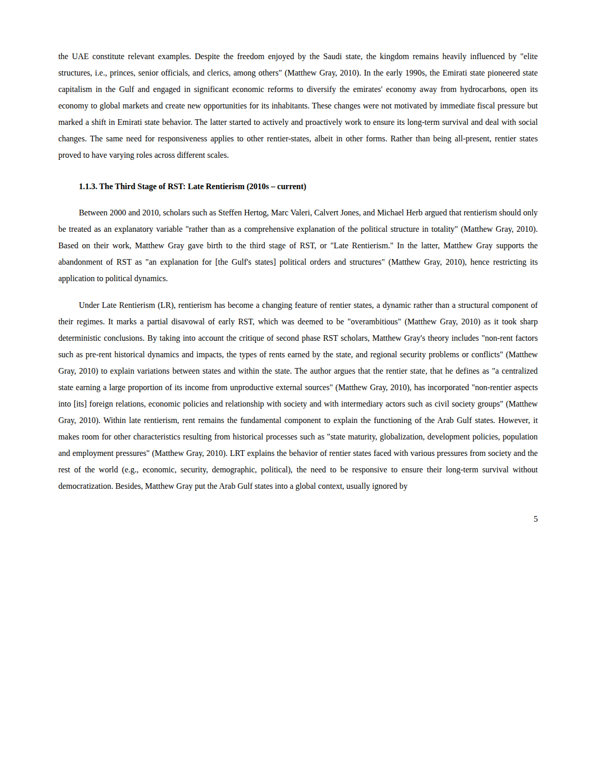the UAE constitute relevant examples. Despite the freedom enjoyed by the Saudi state, the kingdom remains heavily influenced by "elite structures, i.e., princes, senior officials, and clerics, among others" (Matthew Gray, 2010). In the early 1990s, the Emirati state pioneered state capitalism in the Gulf and engaged in significant economic reforms to diversify the emirates' economy away from hydrocarbons, open its economy to global markets and create new opportunities for its inhabitants. These changes were not motivated by immediate fiscal pressure but marked a shift in Emirati state behavior. The latter started to actively and proactively work to ensure its long-term survival and deal with social changes. The same need for responsiveness applies to other rentier-states, albeit in other forms. Rather than being all-present, rentier states proved to have varying roles across different scales.
1.1.3. The Third Stage of RST: Late Rentierism (2010s – current)
Between 2000 and 2010, scholars such as Steffen Hertog, Marc Valeri, Calvert Jones, and Michael Herb argued that rentierism should only be treated as an explanatory variable "rather than as a comprehensive explanation of the political structure in totality" (Matthew Gray, 2010). Based on their work, Matthew Gray gave birth to the third stage of RST, or "Late Rentierism." In the latter, Matthew Gray supports the abandonment of RST as "an explanation for [the Gulf's states] political orders and structures" (Matthew Gray, 2010), hence restricting its application to political dynamics.
Under Late Rentierism (LR), rentierism has become a changing feature of rentier states, a dynamic rather than a structural component of their regimes. It marks a partial disavowal of early RST, which was deemed to be "overambitious" (Matthew Gray, 2010) as it took sharp deterministic conclusions. By taking into account the critique of second phase RST scholars, Matthew Gray's theory includes "non-rent factors such as pre-rent historical dynamics and impacts, the types of rents earned by the state, and regional security problems or conflicts" (Matthew Gray, 2010) to explain variations between states and within the state. The author argues that the rentier state, that he defines as "a centralized state earning a large proportion of its income from unproductive external sources" (Matthew Gray, 2010), has incorporated "non-rentier aspects into [its] foreign relations, economic policies and relationship with society and with intermediary actors such as civil society groups" (Matthew Gray, 2010). Within late rentierism, rent remains the fundamental component to explain the functioning of the Arab Gulf states. However, it makes room for other characteristics resulting from historical processes such as "state maturity, globalization, development policies, population and employment pressures" (Matthew Gray, 2010). LRT explains the behavior of rentier states faced with various pressures from society and the rest of the world (e.g., economic, security, demographic, political), the need to be responsive to ensure their long-term survival without democratization. Besides, Matthew Gray put the Arab Gulf states into a global context, usually ignored by
5